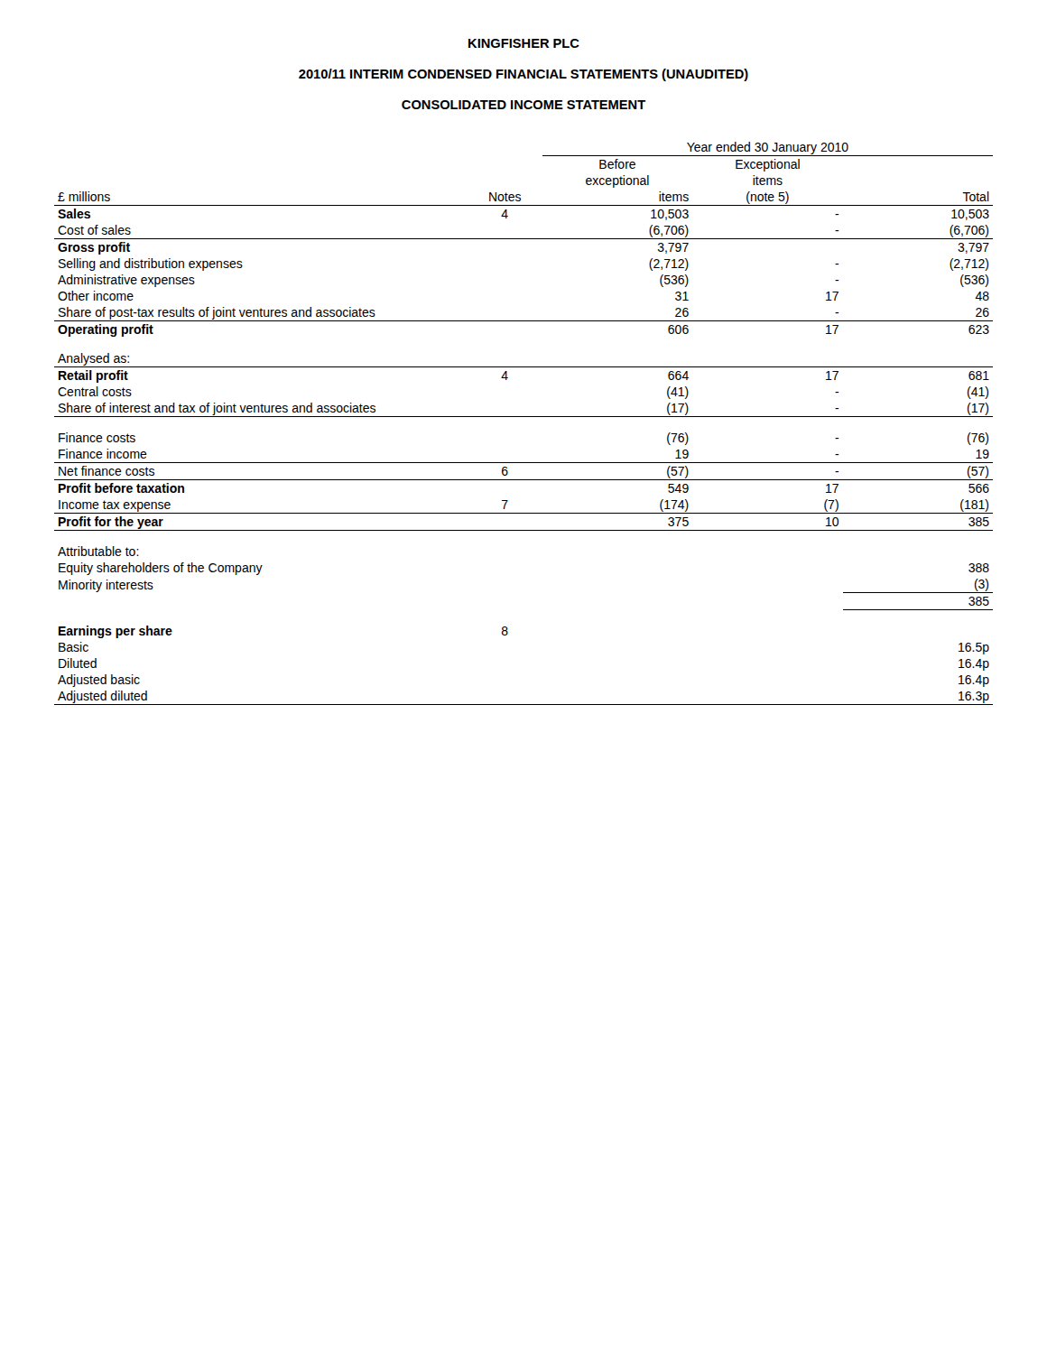KINGFISHER PLC
2010/11 INTERIM CONDENSED FINANCIAL STATEMENTS (UNAUDITED)
CONSOLIDATED INCOME STATEMENT
| | | Year ended 30 January 2010 |
| --- | --- | --- |
| | | Before | Exceptional | |
| | | exceptional | items | |
| £ millions | Notes | items | (note 5) | Total |
| Sales | 4 | 10,503 | - | 10,503 |
| Cost of sales | | (6,706) | - | (6,706) |
| Gross profit | | 3,797 | | 3,797 |
| Selling and distribution expenses | | (2,712) | - | (2,712) |
| Administrative expenses | | (536) | - | (536) |
| Other income | | 31 | 17 | 48 |
| Share of post-tax results of joint ventures and associates | | 26 | - | 26 |
| Operating profit | | 606 | 17 | 623 |
| Analysed as: | | | | |
| Retail profit | 4 | 664 | 17 | 681 |
| Central costs | | (41) | - | (41) |
| Share of interest and tax of joint ventures and associates | | (17) | - | (17) |
| Finance costs | | (76) | - | (76) |
| Finance income | | 19 | - | 19 |
| Net finance costs | 6 | (57) | - | (57) |
| Profit before taxation | | 549 | 17 | 566 |
| Income tax expense | 7 | (174) | (7) | (181) |
| Profit for the year | | 375 | 10 | 385 |
| Attributable to: | | | | |
| Equity shareholders of the Company | | | | 388 |
| Minority interests | | | | (3) |
| | | | | 385 |
| Earnings per share | 8 | | | |
| Basic | | | | 16.5p |
| Diluted | | | | 16.4p |
| Adjusted basic | | | | 16.4p |
| Adjusted diluted | | | | 16.3p |